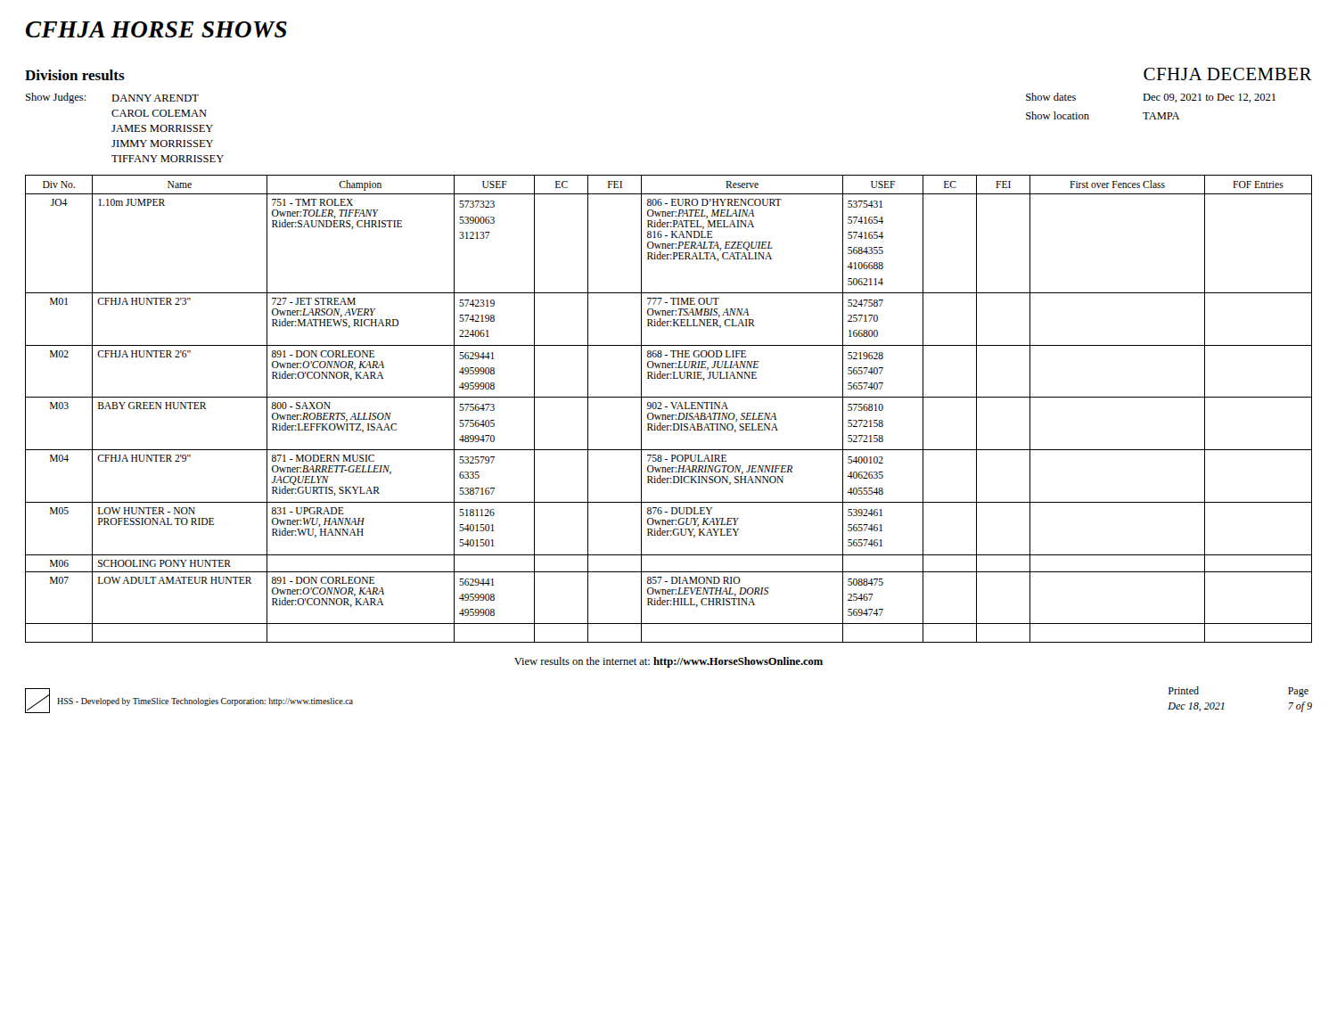CFHJA HORSE SHOWS
Division results
CFHJA DECEMBER
Show Judges:
DANNY ARENDT
CAROL COLEMAN
JAMES MORRISSEY
JIMMY MORRISSEY
TIFFANY MORRISSEY
Show dates
Dec 09, 2021 to Dec 12, 2021
Show location
TAMPA
| Div No. | Name | Champion | USEF | EC | FEI | Reserve | USEF | EC | FEI | First over Fences Class | FOF Entries |
| --- | --- | --- | --- | --- | --- | --- | --- | --- | --- | --- | --- |
| JO4 | 1.10m JUMPER | 751 - TMT ROLEX Owner: TOLER, TIFFANY Rider:SAUNDERS, CHRISTIE | 5737323 5390063 312137 | | | 806 - EURO D’HYRENCOURT Owner: PATEL, MELAINA Rider:PATEL, MELAINA 816 - KANDLE Owner: PERALTA, EZEQUIEL Rider:PERALTA, CATALINA | 5375431 5741654 5741654 5684355 4106688 5062114 | | | | |
| M01 | CFHJA HUNTER 2'3" | 727 - JET STREAM Owner: LARSON, AVERY Rider:MATHEWS, RICHARD | 5742319 5742198 224061 | | | 777 - TIME OUT Owner: TSAMBIS, ANNA Rider:KELLNER, CLAIR | 5247587 257170 166800 | | | | |
| M02 | CFHJA HUNTER 2'6" | 891 - DON CORLEONE Owner: O'CONNOR, KARA Rider:O'CONNOR, KARA | 5629441 4959908 4959908 | | | 868 - THE GOOD LIFE Owner: LURIE, JULIANNE Rider:LURIE, JULIANNE | 5219628 5657407 5657407 | | | | |
| M03 | BABY GREEN HUNTER | 800 - SAXON Owner: ROBERTS, ALLISON Rider:LEFFKOWITZ, ISAAC | 5756473 5756405 4899470 | | | 902 - VALENTINA Owner: DISABATINO, SELENA Rider:DISABATINO, SELENA | 5756810 5272158 5272158 | | | | |
| M04 | CFHJA HUNTER 2'9" | 871 - MODERN MUSIC Owner: BARRETT-GELLEIN, JACQUELYN Rider:GURTIS, SKYLAR | 5325797 6335 5387167 | | | 758 - POPULAIRE Owner: HARRINGTON, JENNIFER Rider:DICKINSON, SHANNON | 5400102 4062635 4055548 | | | | |
| M05 | LOW HUNTER - NON PROFESSIONAL TO RIDE | 831 - UPGRADE Owner: WU, HANNAH Rider:WU, HANNAH | 5181126 5401501 5401501 | | | 876 - DUDLEY Owner: GUY, KAYLEY Rider:GUY, KAYLEY | 5392461 5657461 5657461 | | | | |
| M06 | SCHOOLING PONY HUNTER | | | | | | | | | | |
| M07 | LOW ADULT AMATEUR HUNTER | 891 - DON CORLEONE Owner: O'CONNOR, KARA Rider:O'CONNOR, KARA | 5629441 4959908 4959908 | | | 857 - DIAMOND RIO Owner: LEVENTHAL, DORIS Rider:HILL, CHRISTINA | 5088475 25467 5694747 | | | | |
View results on the internet at: http://www.HorseShowsOnline.com
HSS - Developed by TimeSlice Technologies Corporation: http://www.timeslice.ca
Printed
Page
Dec 18, 2021
7 of 9